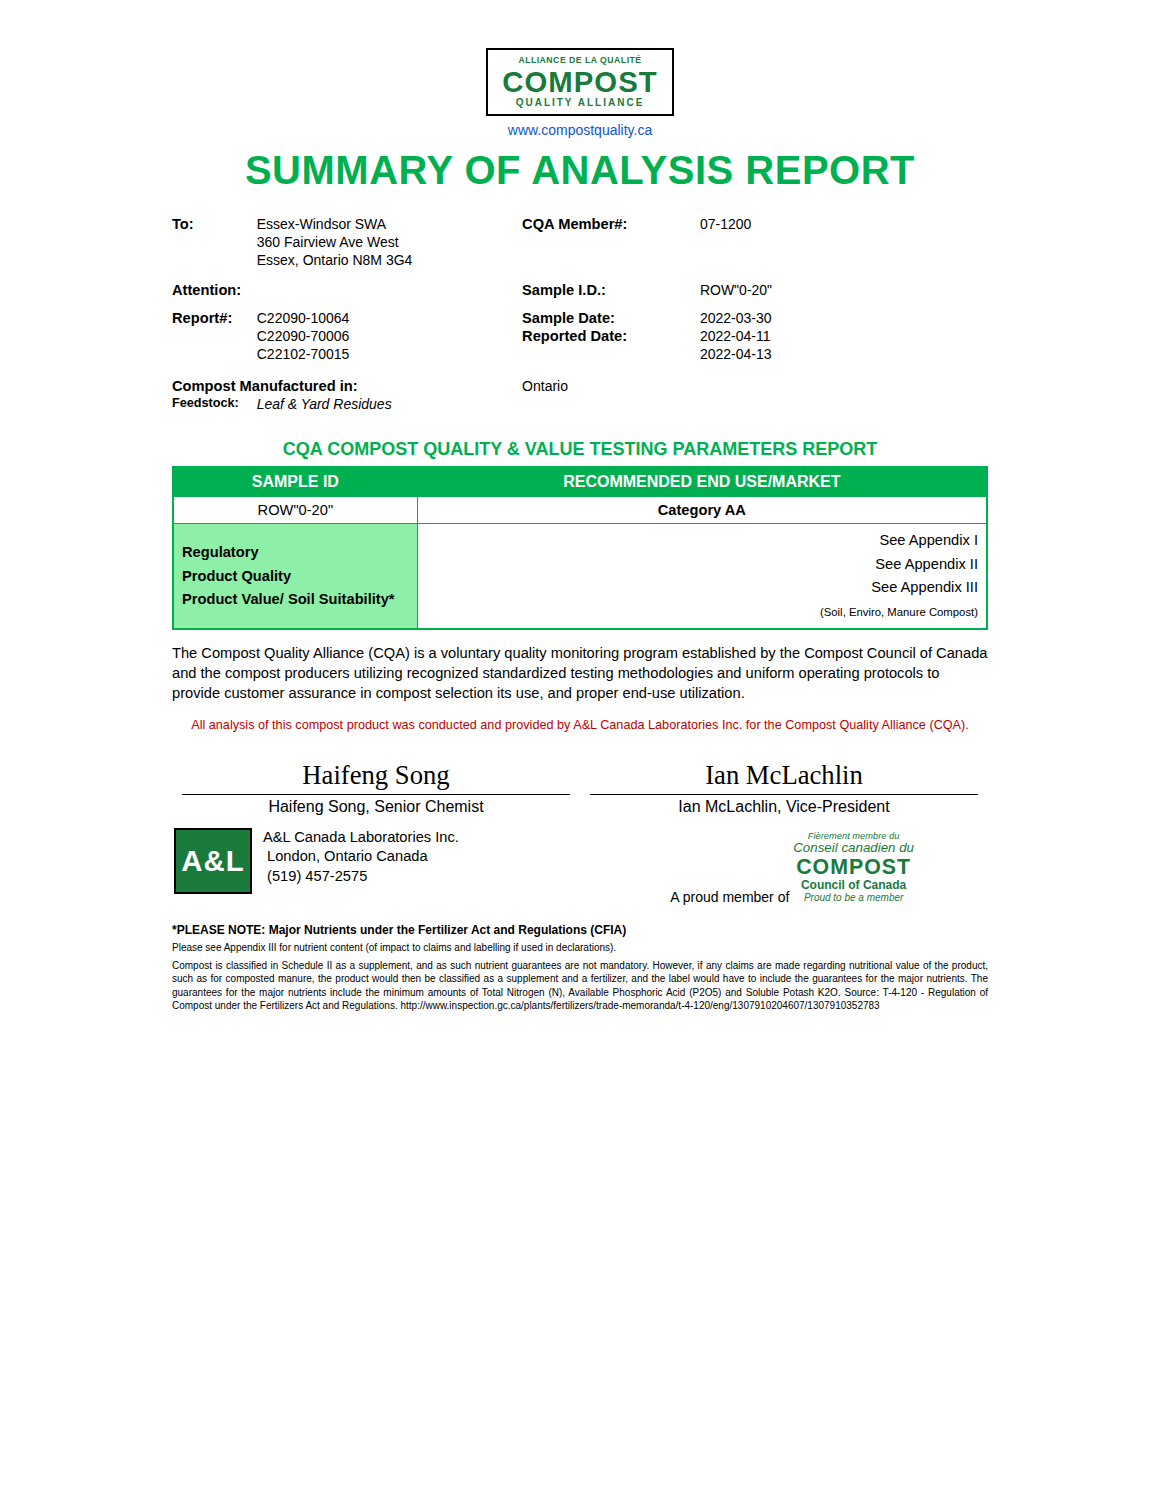ALLIANCE DE LA QUALITÉ
COMPOST
QUALITY ALLIANCE
www.compostquality.ca
SUMMARY OF ANALYSIS REPORT
| To: | Essex-Windsor SWA | CQA Member#: | 07-1200 |
| | 360 Fairview Ave West | | |
| | Essex, Ontario N8M 3G4 | | |
| Attention: | | Sample I.D.: | ROW"0-20" |
| Report#: | C22090-10064 | Sample Date: | 2022-03-30 |
| | C22090-70006 | Reported Date: | 2022-04-11 |
| | C22102-70015 | | 2022-04-13 |
| Compost Manufactured in: | Ontario |
| Feedstock: | Leaf & Yard Residues |
CQA COMPOST QUALITY & VALUE TESTING PARAMETERS REPORT
| SAMPLE ID | RECOMMENDED END USE/MARKET |
| --- | --- |
| ROW"0-20" | Category AA |
| Regulatory Product Quality Product Value/ Soil Suitability* | See Appendix I See Appendix II See Appendix III (Soil, Enviro, Manure Compost) |
The Compost Quality Alliance (CQA) is a voluntary quality monitoring program established by the Compost Council of Canada and the compost producers utilizing recognized standardized testing methodologies and uniform operating protocols to provide customer assurance in compost selection its use, and proper end-use utilization.
All analysis of this compost product was conducted and provided by A&L Canada Laboratories Inc. for the Compost Quality Alliance (CQA).
| Haifeng Song Haifeng Song, Senior Chemist | Ian McLachlin Ian McLachlin, Vice-President |
| / A&L / A&L Canada Laboratories Inc. London, Ontario Canada (519) 457-2575 / | A proud member of Fièrement membre du Conseil canadien du COMPOST Council of Canada Proud to be a member |
*PLEASE NOTE: Major Nutrients under the Fertilizer Act and Regulations (CFIA)
Please see Appendix III for nutrient content (of impact to claims and labelling if used in declarations).
Compost is classified in Schedule II as a supplement, and as such nutrient guarantees are not mandatory. However, if any claims are made regarding nutritional value of the product, such as for composted manure, the product would then be classified as a supplement and a fertilizer, and the label would have to include the guarantees for the major nutrients. The guarantees for the major nutrients include the minimum amounts of Total Nitrogen (N), Available Phosphoric Acid (P2O5) and Soluble Potash K2O. Source: T-4-120 - Regulation of Compost under the Fertilizers Act and Regulations. http://www.inspection.gc.ca/plants/fertilizers/trade-memoranda/t-4-120/eng/1307910204607/1307910352783